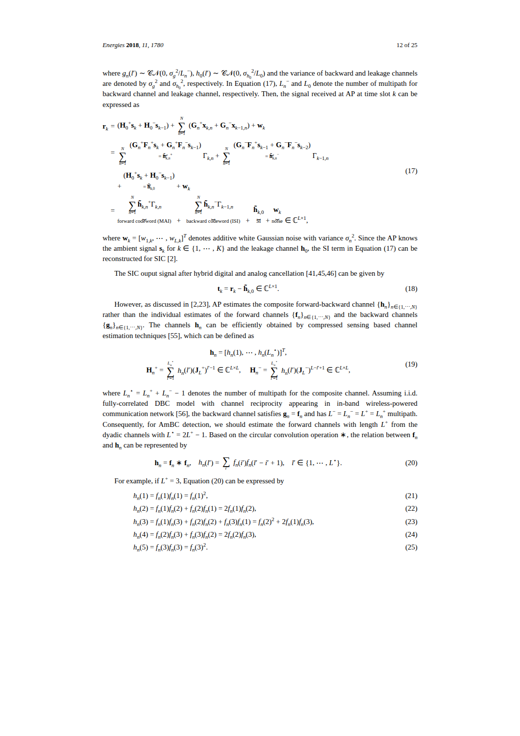Energies 2018, 11, 1780
12 of 25
where gn(l′) ∼ 𝒞𝒩(0, σg2/Ln−), h0(l′) ∼ 𝒞𝒩(0, σh02/L0) and the variance of backward and leakage channels are denoted by σg2 and σh02, respectively. In Equation (17), Ln− and L0 denote the number of multipath for backward channel and leakage channel, respectively. Then, the signal received at AP at time slot k can be expressed as
rk
=
(H0+sk + H0−sk−1) + N∑n=1 (Gn+xk,n + Gn−xk−1,n) + wk
=
N∑n=1 (Gn+Fn+sk + Gn+Fn−sk−1) ⏟ = h̃k,n+ Γk,n + N∑n=1 (Gn−Fn+sk−1 + Gn−Fn−sk−2) ⏟ = h̃k,n− Γk−1,n
+ (H0+sk + H0−sk−1) ⏟ = h̃k,0 + wk
=
N∑n=1 h̃k,n+Γk,n ⏟ forward codeword (MAI) + N∑n=1 h̃k,n−Γk−1,n ⏟ backward codeword (ISI) + h̃k,0 ⏟ SI + wk ⏟ noise ∈ ℂL×1,
(17)
where wk = [w1,k, ⋯ , wL,k]T denotes additive white Gaussian noise with variance σn2. Since the AP knows the ambient signal sk for k ∈ {1, ⋯ , K} and the leakage channel h0, the SI term in Equation (17) can be reconstructed for SIC [2].
The SIC ouput signal after hybrid digital and analog cancellation [41,45,46] can be given by
tk = rk − h̃k,0 ∈ ℂL×1.
(18)
However, as discussed in [2,23], AP estimates the composite forward-backward channel {hn}n∈{1,⋯,N} rather than the individual estimates of the forward channels {fn}n∈{1,⋯,N} and the backward channels {gn}n∈{1,⋯,N}. The channels hn can be efficiently obtained by compressed sensing based channel estimation techniques [55], which can be defined as
hn = [hn(1), ⋯ , hn(Ln⋆)]T,
Hn+ = Ln⋆∑l′=1 hn(l′)(JL+)l′−1 ∈ ℂL×L, Hn− = Ln⋆∑l′=1 hn(l′)(JL−)L−l′+1 ∈ ℂL×L,
(19)
where Ln⋆ = Ln+ + Ln− − 1 denotes the number of multipath for the composite channel. Assuming i.i.d. fully-correlated DBC model with channel reciprocity appearing in in-band wireless-powered communication network [56], the backward channel satisfies gn = fn and has L− = Ln− = L+ = Ln+ multipath. Consequently, for AmBC detection, we should estimate the forward channels with length L+ from the dyadic channels with L⋆ = 2L+ − 1. Based on the circular convolution operation ∗, the relation between fn and hn can be represented by
hn = fn ∗ fn, hn(l′) = ∑i′ fn(i′)fn(l′ − i′ + 1), l′ ∈ {1, ⋯ , L⋆}.
(20)
For example, if L+ = 3, Equation (20) can be expressed by
hn(1) = fn(1)fn(1) = fn(1)2,
(21)
hn(2) = fn(1)fn(2) + fn(2)fn(1) = 2fn(1)fn(2),
(22)
hn(3) = fn(1)fn(3) + fn(2)fn(2) + fn(3)fn(1) = fn(2)2 + 2fn(1)fn(3),
(23)
hn(4) = fn(2)fn(3) + fn(3)fn(2) = 2fn(2)fn(3),
(24)
hn(5) = fn(3)fn(3) = fn(3)2.
(25)